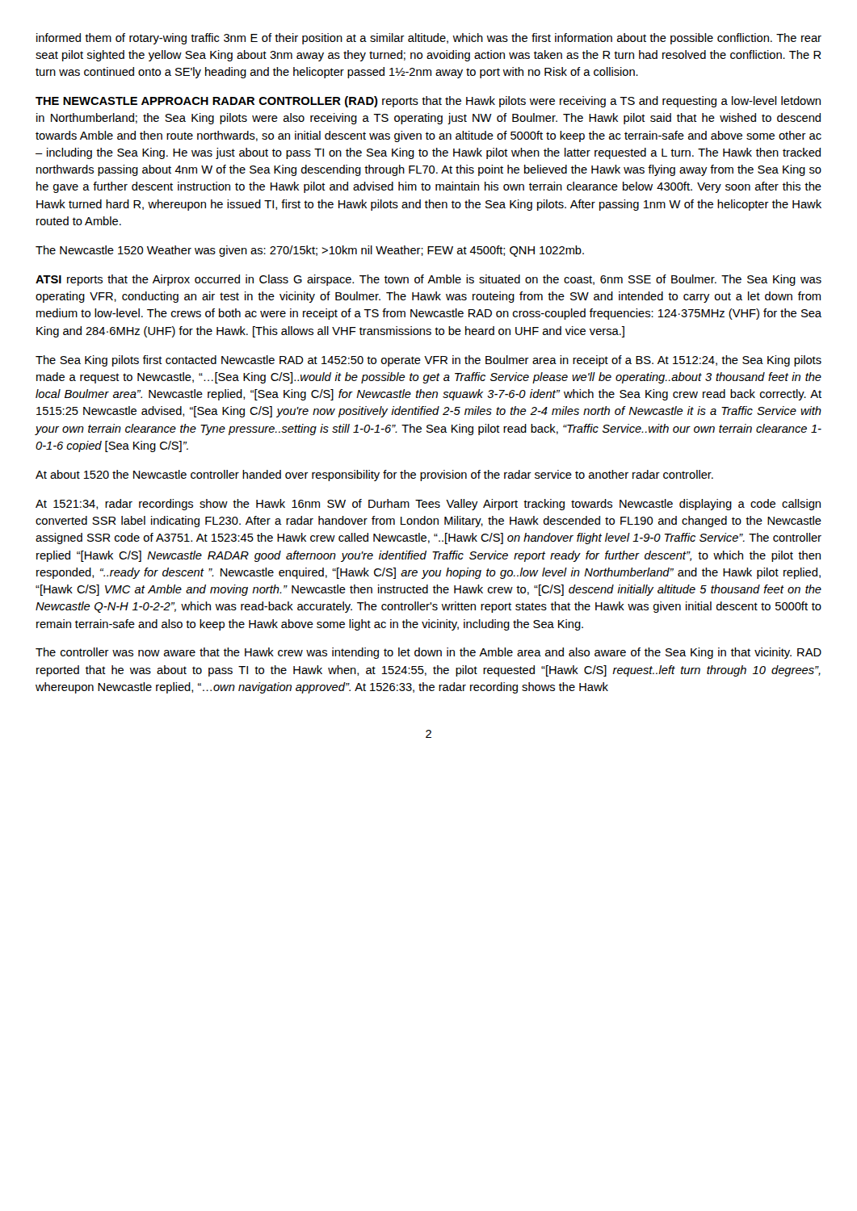informed them of rotary-wing traffic 3nm E of their position at a similar altitude, which was the first information about the possible confliction. The rear seat pilot sighted the yellow Sea King about 3nm away as they turned; no avoiding action was taken as the R turn had resolved the confliction. The R turn was continued onto a SE'ly heading and the helicopter passed 1½-2nm away to port with no Risk of a collision.
THE NEWCASTLE APPROACH RADAR CONTROLLER (RAD) reports that the Hawk pilots were receiving a TS and requesting a low-level letdown in Northumberland; the Sea King pilots were also receiving a TS operating just NW of Boulmer. The Hawk pilot said that he wished to descend towards Amble and then route northwards, so an initial descent was given to an altitude of 5000ft to keep the ac terrain-safe and above some other ac – including the Sea King. He was just about to pass TI on the Sea King to the Hawk pilot when the latter requested a L turn. The Hawk then tracked northwards passing about 4nm W of the Sea King descending through FL70. At this point he believed the Hawk was flying away from the Sea King so he gave a further descent instruction to the Hawk pilot and advised him to maintain his own terrain clearance below 4300ft. Very soon after this the Hawk turned hard R, whereupon he issued TI, first to the Hawk pilots and then to the Sea King pilots. After passing 1nm W of the helicopter the Hawk routed to Amble.
The Newcastle 1520 Weather was given as: 270/15kt; >10km nil Weather; FEW at 4500ft; QNH 1022mb.
ATSI reports that the Airprox occurred in Class G airspace. The town of Amble is situated on the coast, 6nm SSE of Boulmer. The Sea King was operating VFR, conducting an air test in the vicinity of Boulmer. The Hawk was routeing from the SW and intended to carry out a let down from medium to low-level. The crews of both ac were in receipt of a TS from Newcastle RAD on cross-coupled frequencies: 124·375MHz (VHF) for the Sea King and 284·6MHz (UHF) for the Hawk. [This allows all VHF transmissions to be heard on UHF and vice versa.]
The Sea King pilots first contacted Newcastle RAD at 1452:50 to operate VFR in the Boulmer area in receipt of a BS. At 1512:24, the Sea King pilots made a request to Newcastle, “…[Sea King C/S]..would it be possible to get a Traffic Service please we'll be operating..about 3 thousand feet in the local Boulmer area”. Newcastle replied, “[Sea King C/S] for Newcastle then squawk 3-7-6-0 ident” which the Sea King crew read back correctly. At 1515:25 Newcastle advised, “[Sea King C/S] you're now positively identified 2-5 miles to the 2-4 miles north of Newcastle it is a Traffic Service with your own terrain clearance the Tyne pressure..setting is still 1-0-1-6”. The Sea King pilot read back, “Traffic Service..with our own terrain clearance 1-0-1-6 copied [Sea King C/S]”.
At about 1520 the Newcastle controller handed over responsibility for the provision of the radar service to another radar controller.
At 1521:34, radar recordings show the Hawk 16nm SW of Durham Tees Valley Airport tracking towards Newcastle displaying a code callsign converted SSR label indicating FL230. After a radar handover from London Military, the Hawk descended to FL190 and changed to the Newcastle assigned SSR code of A3751. At 1523:45 the Hawk crew called Newcastle, “..[Hawk C/S] on handover flight level 1-9-0 Traffic Service”. The controller replied “[Hawk C/S] Newcastle RADAR good afternoon you're identified Traffic Service report ready for further descent”, to which the pilot then responded, “..ready for descent ”. Newcastle enquired, “[Hawk C/S] are you hoping to go..low level in Northumberland” and the Hawk pilot replied, “[Hawk C/S] VMC at Amble and moving north.” Newcastle then instructed the Hawk crew to, “[C/S] descend initially altitude 5 thousand feet on the Newcastle Q-N-H 1-0-2-2”, which was read-back accurately. The controller's written report states that the Hawk was given initial descent to 5000ft to remain terrain-safe and also to keep the Hawk above some light ac in the vicinity, including the Sea King.
The controller was now aware that the Hawk crew was intending to let down in the Amble area and also aware of the Sea King in that vicinity. RAD reported that he was about to pass TI to the Hawk when, at 1524:55, the pilot requested “[Hawk C/S] request..left turn through 10 degrees”, whereupon Newcastle replied, “…own navigation approved”. At 1526:33, the radar recording shows the Hawk
2